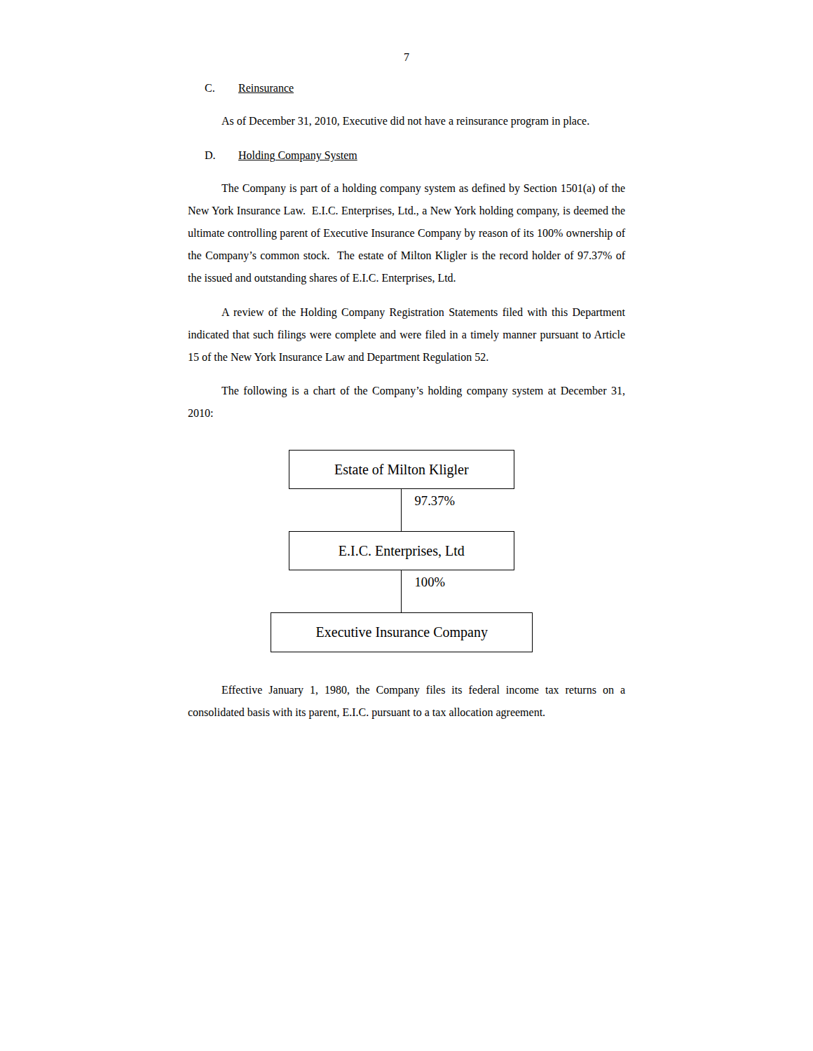7
C. Reinsurance
As of December 31, 2010, Executive did not have a reinsurance program in place.
D. Holding Company System
The Company is part of a holding company system as defined by Section 1501(a) of the New York Insurance Law. E.I.C. Enterprises, Ltd., a New York holding company, is deemed the ultimate controlling parent of Executive Insurance Company by reason of its 100% ownership of the Company’s common stock. The estate of Milton Kligler is the record holder of 97.37% of the issued and outstanding shares of E.I.C. Enterprises, Ltd.
A review of the Holding Company Registration Statements filed with this Department indicated that such filings were complete and were filed in a timely manner pursuant to Article 15 of the New York Insurance Law and Department Regulation 52.
The following is a chart of the Company’s holding company system at December 31, 2010:
Estate of Milton Kligler
97.37%
E.I.C. Enterprises, Ltd
100%
Executive Insurance Company
Effective January 1, 1980, the Company files its federal income tax returns on a consolidated basis with its parent, E.I.C. pursuant to a tax allocation agreement.